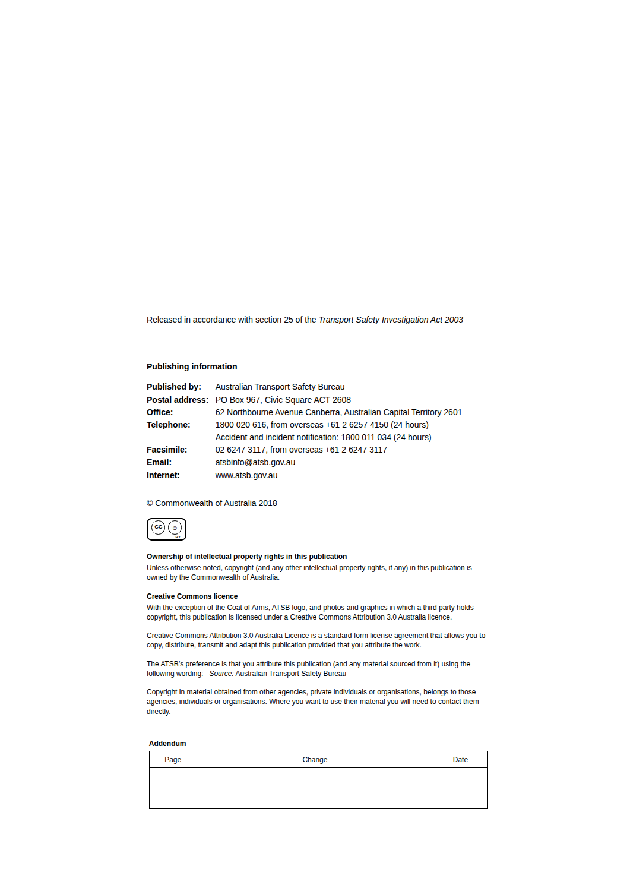Released in accordance with section 25 of the Transport Safety Investigation Act 2003
Publishing information
| Published by: | Australian Transport Safety Bureau |
| Postal address: | PO Box 967, Civic Square ACT 2608 |
| Office: | 62 Northbourne Avenue Canberra, Australian Capital Territory 2601 |
| Telephone: | 1800 020 616, from overseas +61 2 6257 4150 (24 hours) |
| | Accident and incident notification: 1800 011 034 (24 hours) |
| Facsimile: | 02 6247 3117, from overseas +61 2 6247 3117 |
| Email: | atsbinfo@atsb.gov.au |
| Internet: | www.atsb.gov.au |
© Commonwealth of Australia 2018
CC ☺
BY
Ownership of intellectual property rights in this publication
Unless otherwise noted, copyright (and any other intellectual property rights, if any) in this publication is owned by the Commonwealth of Australia.
Creative Commons licence
With the exception of the Coat of Arms, ATSB logo, and photos and graphics in which a third party holds copyright, this publication is licensed under a Creative Commons Attribution 3.0 Australia licence.
Creative Commons Attribution 3.0 Australia Licence is a standard form license agreement that allows you to copy, distribute, transmit and adapt this publication provided that you attribute the work.
The ATSB’s preference is that you attribute this publication (and any material sourced from it) using the following wording: Source: Australian Transport Safety Bureau
Copyright in material obtained from other agencies, private individuals or organisations, belongs to those agencies, individuals or organisations. Where you want to use their material you will need to contact them directly.
Addendum
| Page | Change | Date |
| --- | --- | --- |